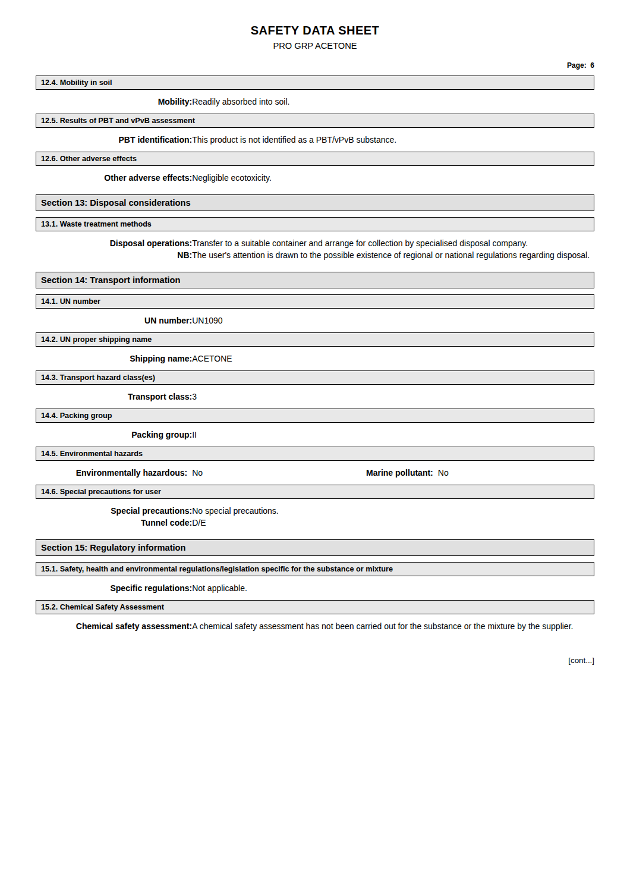SAFETY DATA SHEET
PRO GRP ACETONE
Page: 6
12.4. Mobility in soil
| Mobility: | Readily absorbed into soil. |
12.5. Results of PBT and vPvB assessment
| PBT identification: | This product is not identified as a PBT/vPvB substance. |
12.6. Other adverse effects
| Other adverse effects: | Negligible ecotoxicity. |
Section 13: Disposal considerations
13.1. Waste treatment methods
| Disposal operations: | Transfer to a suitable container and arrange for collection by specialised disposal company. |
| NB: | The user's attention is drawn to the possible existence of regional or national regulations regarding disposal. |
Section 14: Transport information
14.1. UN number
| UN number: | UN1090 |
14.2. UN proper shipping name
| Shipping name: | ACETONE |
14.3. Transport hazard class(es)
| Transport class: | 3 |
14.4. Packing group
| Packing group: | II |
14.5. Environmental hazards
| Environmentally hazardous: | No | Marine pollutant: | No |
14.6. Special precautions for user
| Special precautions: | No special precautions. |
| Tunnel code: | D/E |
Section 15: Regulatory information
15.1. Safety, health and environmental regulations/legislation specific for the substance or mixture
| Specific regulations: | Not applicable. |
15.2. Chemical Safety Assessment
| Chemical safety assessment: | A chemical safety assessment has not been carried out for the substance or the mixture by the supplier. |
[cont...]